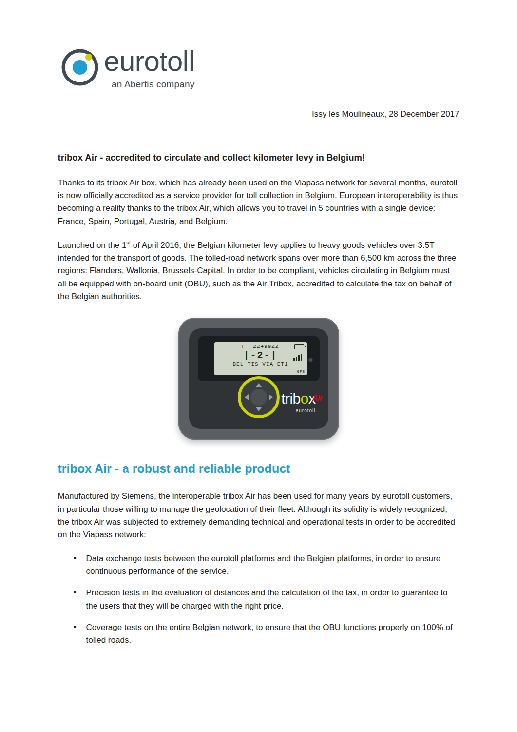eurotoll
an Abertis company
Issy les Moulineaux, 28 December 2017
tribox Air - accredited to circulate and collect kilometer levy in Belgium!
Thanks to its tribox Air box, which has already been used on the Viapass network for several months, eurotoll is now officially accredited as a service provider for toll collection in Belgium. European interoperability is thus becoming a reality thanks to the tribox Air, which allows you to travel in 5 countries with a single device: France, Spain, Portugal, Austria, and Belgium.
Launched on the 1st of April 2016, the Belgian kilometer levy applies to heavy goods vehicles over 3.5T intended for the transport of goods. The tolled-road network spans over more than 6,500 km across the three regions: Flanders, Wallonia, Brussels-Capital. In order to be compliant, vehicles circulating in Belgium must all be equipped with on-board unit (OBU), such as the Air Tribox, accredited to calculate the tax on behalf of the Belgian authorities.
F ZZ499ZZ
|-2-|
BEL TIS VIA ET1
GPS
triboxAir
eurotoll
tribox Air - a robust and reliable product
Manufactured by Siemens, the interoperable tribox Air has been used for many years by eurotoll customers, in particular those willing to manage the geolocation of their fleet. Although its solidity is widely recognized, the tribox Air was subjected to extremely demanding technical and operational tests in order to be accredited on the Viapass network:
Data exchange tests between the eurotoll platforms and the Belgian platforms, in order to ensure continuous performance of the service.
Precision tests in the evaluation of distances and the calculation of the tax, in order to guarantee to the users that they will be charged with the right price.
Coverage tests on the entire Belgian network, to ensure that the OBU functions properly on 100% of tolled roads.